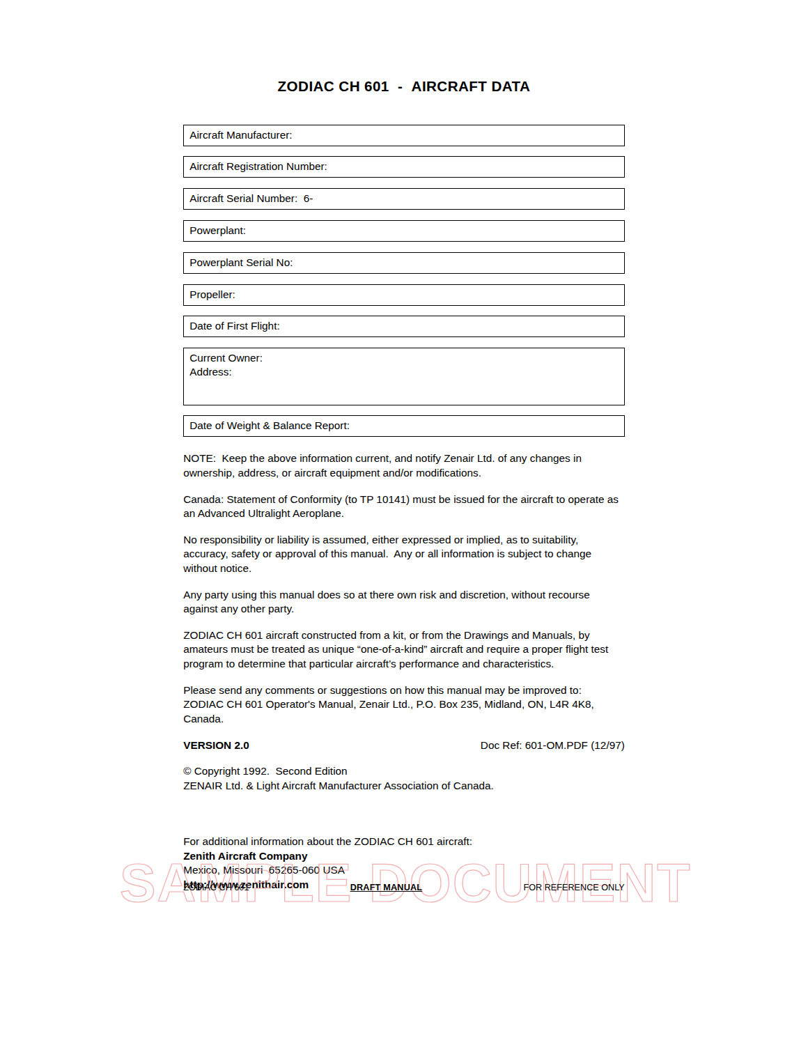ZODIAC CH 601 - AIRCRAFT DATA
Aircraft Manufacturer:
Aircraft Registration Number:
Aircraft Serial Number: 6-
Powerplant:
Powerplant Serial No:
Propeller:
Date of First Flight:
Current Owner:
Address:
Date of Weight & Balance Report:
NOTE: Keep the above information current, and notify Zenair Ltd. of any changes in ownership, address, or aircraft equipment and/or modifications.
Canada: Statement of Conformity (to TP 10141) must be issued for the aircraft to operate as an Advanced Ultralight Aeroplane.
No responsibility or liability is assumed, either expressed or implied, as to suitability, accuracy, safety or approval of this manual. Any or all information is subject to change without notice.
Any party using this manual does so at there own risk and discretion, without recourse against any other party.
ZODIAC CH 601 aircraft constructed from a kit, or from the Drawings and Manuals, by amateurs must be treated as unique “one-of-a-kind” aircraft and require a proper flight test program to determine that particular aircraft’s performance and characteristics.
Please send any comments or suggestions on how this manual may be improved to: ZODIAC CH 601 Operator's Manual, Zenair Ltd., P.O. Box 235, Midland, ON, L4R 4K8, Canada.
VERSION 2.0 Doc Ref: 601-OM.PDF (12/97)
© Copyright 1992. Second Edition
ZENAIR Ltd. & Light Aircraft Manufacturer Association of Canada.
For additional information about the ZODIAC CH 601 aircraft:
Zenith Aircraft Company
Mexico, Missouri 65265-060 USA
http://www.zenithair.com
SAMPLE DOCUMENT
ZODIAC CH 601 DRAFT MANUAL FOR REFERENCE ONLY